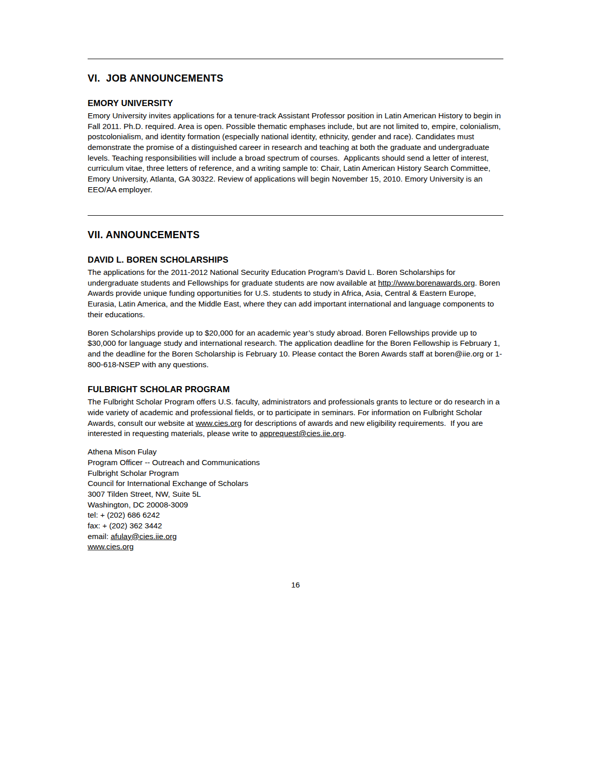VI. JOB ANNOUNCEMENTS
EMORY UNIVERSITY
Emory University invites applications for a tenure-track Assistant Professor position in Latin American History to begin in Fall 2011. Ph.D. required. Area is open. Possible thematic emphases include, but are not limited to, empire, colonialism, postcolonialism, and identity formation (especially national identity, ethnicity, gender and race). Candidates must demonstrate the promise of a distinguished career in research and teaching at both the graduate and undergraduate levels. Teaching responsibilities will include a broad spectrum of courses. Applicants should send a letter of interest, curriculum vitae, three letters of reference, and a writing sample to: Chair, Latin American History Search Committee, Emory University, Atlanta, GA 30322. Review of applications will begin November 15, 2010. Emory University is an EEO/AA employer.
VII. ANNOUNCEMENTS
DAVID L. BOREN SCHOLARSHIPS
The applications for the 2011-2012 National Security Education Program’s David L. Boren Scholarships for undergraduate students and Fellowships for graduate students are now available at http://www.borenawards.org. Boren Awards provide unique funding opportunities for U.S. students to study in Africa, Asia, Central & Eastern Europe, Eurasia, Latin America, and the Middle East, where they can add important international and language components to their educations.
Boren Scholarships provide up to $20,000 for an academic year’s study abroad. Boren Fellowships provide up to $30,000 for language study and international research. The application deadline for the Boren Fellowship is February 1, and the deadline for the Boren Scholarship is February 10. Please contact the Boren Awards staff at boren@iie.org or 1-800-618-NSEP with any questions.
FULBRIGHT SCHOLAR PROGRAM
The Fulbright Scholar Program offers U.S. faculty, administrators and professionals grants to lecture or do research in a wide variety of academic and professional fields, or to participate in seminars. For information on Fulbright Scholar Awards, consult our website at www.cies.org for descriptions of awards and new eligibility requirements. If you are interested in requesting materials, please write to apprequest@cies.iie.org.
Athena Mison Fulay
Program Officer -- Outreach and Communications
Fulbright Scholar Program
Council for International Exchange of Scholars
3007 Tilden Street, NW, Suite 5L
Washington, DC 20008-3009
tel: + (202) 686 6242
fax: + (202) 362 3442
email: afulay@cies.iie.org
www.cies.org
16